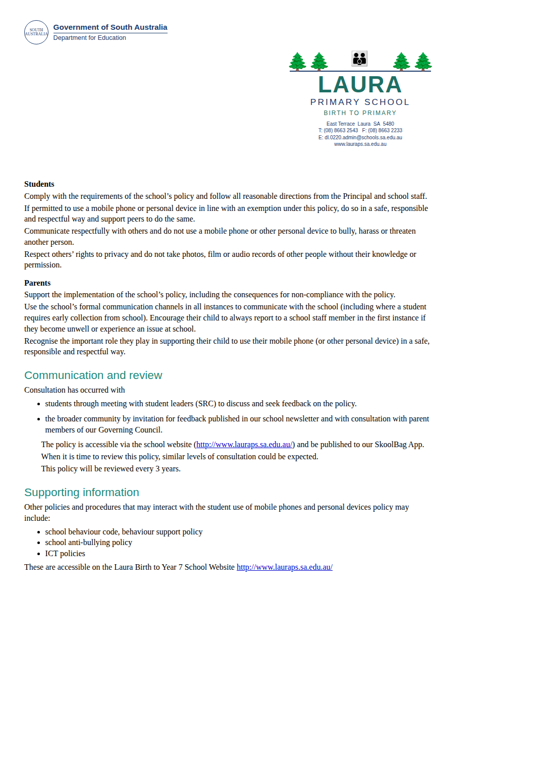SOUTH
AUSTRALIA
Government of South Australia
Department for Education
🌲🌲 👪 🌲🌲
LAURA
PRIMARY SCHOOL
BIRTH TO PRIMARY
East Terrace Laura SA 5480
T: (08) 8663 2543 F: (08) 8663 2233
E: dl.0220.admin@schools.sa.edu.au
www.lauraps.sa.edu.au
Students
Comply with the requirements of the school’s policy and follow all reasonable directions from the Principal and school staff.
If permitted to use a mobile phone or personal device in line with an exemption under this policy, do so in a safe, responsible and respectful way and support peers to do the same.
Communicate respectfully with others and do not use a mobile phone or other personal device to bully, harass or threaten another person.
Respect others’ rights to privacy and do not take photos, film or audio records of other people without their knowledge or permission.
Parents
Support the implementation of the school’s policy, including the consequences for non-compliance with the policy.
Use the school’s formal communication channels in all instances to communicate with the school (including where a student requires early collection from school). Encourage their child to always report to a school staff member in the first instance if they become unwell or experience an issue at school.
Recognise the important role they play in supporting their child to use their mobile phone (or other personal device) in a safe, responsible and respectful way.
Communication and review
Consultation has occurred with
students through meeting with student leaders (SRC) to discuss and seek feedback on the policy.
the broader community by invitation for feedback published in our school newsletter and with consultation with parent members of our Governing Council.
The policy is accessible via the school website (http://www.lauraps.sa.edu.au/) and be published to our SkoolBag App.
When it is time to review this policy, similar levels of consultation could be expected.
This policy will be reviewed every 3 years.
Supporting information
Other policies and procedures that may interact with the student use of mobile phones and personal devices policy may include:
school behaviour code, behaviour support policy
school anti-bullying policy
ICT policies
These are accessible on the Laura Birth to Year 7 School Website http://www.lauraps.sa.edu.au/